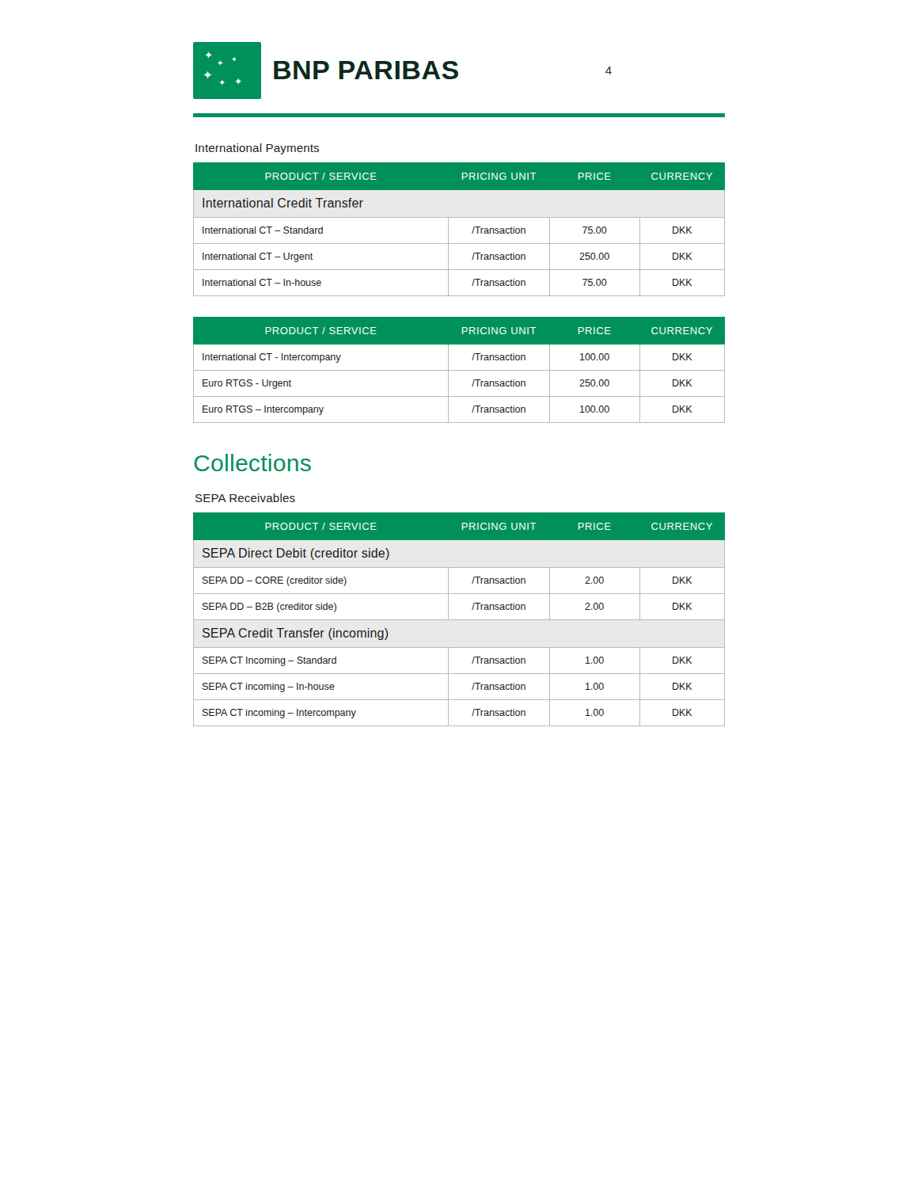✦ ✦ ✦ ✦ ✦ ✦
BNP PARIBAS
4
International Payments
| PRODUCT / SERVICE | PRICING UNIT | PRICE | CURRENCY |
| --- | --- | --- | --- |
| International Credit Transfer |
| International CT – Standard | /Transaction | 75.00 | DKK |
| International CT – Urgent | /Transaction | 250.00 | DKK |
| International CT – In-house | /Transaction | 75.00 | DKK |
| PRODUCT / SERVICE | PRICING UNIT | PRICE | CURRENCY |
| --- | --- | --- | --- |
| International CT - Intercompany | /Transaction | 100.00 | DKK |
| Euro RTGS - Urgent | /Transaction | 250.00 | DKK |
| Euro RTGS – Intercompany | /Transaction | 100.00 | DKK |
Collections
SEPA Receivables
| PRODUCT / SERVICE | PRICING UNIT | PRICE | CURRENCY |
| --- | --- | --- | --- |
| SEPA Direct Debit (creditor side) |
| SEPA DD – CORE (creditor side) | /Transaction | 2.00 | DKK |
| SEPA DD – B2B (creditor side) | /Transaction | 2.00 | DKK |
| SEPA Credit Transfer (incoming) |
| SEPA CT Incoming – Standard | /Transaction | 1.00 | DKK |
| SEPA CT incoming – In-house | /Transaction | 1.00 | DKK |
| SEPA CT incoming – Intercompany | /Transaction | 1.00 | DKK |